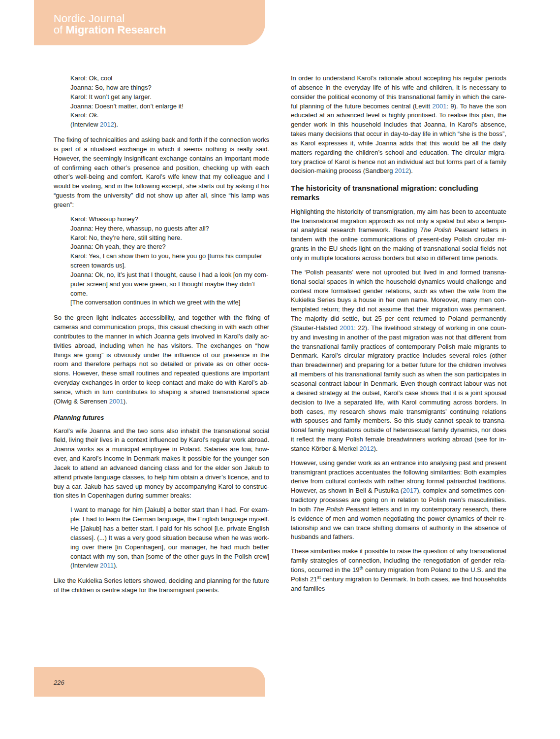Nordic Journal
of Migration Research
Karol: Ok, cool
Joanna: So, how are things?
Karol: It won’t get any larger.
Joanna: Doesn’t matter, don’t enlarge it!
Karol: Ok.
(Interview 2012).
The fixing of technicalities and asking back and forth if the connection works is part of a ritualised exchange in which it seems nothing is really said. However, the seemingly insignificant exchange contains an important mode of confirming each other’s presence and position, checking up with each other’s well-being and comfort. Karol’s wife knew that my colleague and I would be visiting, and in the following excerpt, she starts out by asking if his “guests from the university” did not show up after all, since “his lamp was green”:
Karol: Whassup honey?
Joanna: Hey there, whassup, no guests after all?
Karol: No, they’re here, still sitting here.
Joanna: Oh yeah, they are there?
Karol: Yes, I can show them to you, here you go [turns his computer screen towards us].
Joanna: Ok, no, it’s just that I thought, cause I had a look [on my computer screen] and you were green, so I thought maybe they didn’t come.
[The conversation continues in which we greet with the wife]
So the green light indicates accessibility, and together with the fixing of cameras and communication props, this casual checking in with each other contributes to the manner in which Joanna gets involved in Karol’s daily activities abroad, including when he has visitors. The exchanges on “how things are going” is obviously under the influence of our presence in the room and therefore perhaps not so detailed or private as on other occasions. However, these small routines and repeated questions are important everyday exchanges in order to keep contact and make do with Karol’s absence, which in turn contributes to shaping a shared transnational space (Olwig & Sørensen 2001).
Planning futures
Karol’s wife Joanna and the two sons also inhabit the transnational social field, living their lives in a context influenced by Karol’s regular work abroad. Joanna works as a municipal employee in Poland. Salaries are low, however, and Karol’s income in Denmark makes it possible for the younger son Jacek to attend an advanced dancing class and for the elder son Jakub to attend private language classes, to help him obtain a driver’s licence, and to buy a car. Jakub has saved up money by accompanying Karol to construction sites in Copenhagen during summer breaks:
I want to manage for him [Jakub] a better start than I had. For example: I had to learn the German language, the English language myself. He [Jakub] has a better start. I paid for his school [i.e. private English classes]. (...) It was a very good situation because when he was working over there [in Copenhagen], our manager, he had much better contact with my son, than [some of the other guys in the Polish crew] (Interview 2011).
Like the Kukielka Series letters showed, deciding and planning for the future of the children is centre stage for the transmigrant parents.
In order to understand Karol’s rationale about accepting his regular periods of absence in the everyday life of his wife and children, it is necessary to consider the political economy of this transnational family in which the careful planning of the future becomes central (Levitt 2001: 9). To have the son educated at an advanced level is highly prioritised. To realise this plan, the gender work in this household includes that Joanna, in Karol’s absence, takes many decisions that occur in day-to-day life in which “she is the boss”, as Karol expresses it, while Joanna adds that this would be all the daily matters regarding the children’s school and education. The circular migratory practice of Karol is hence not an individual act but forms part of a family decision-making process (Sandberg 2012).
The historicity of transnational migration: concluding remarks
Highlighting the historicity of transmigration, my aim has been to accentuate the transnational migration approach as not only a spatial but also a temporal analytical research framework. Reading The Polish Peasant letters in tandem with the online communications of present-day Polish circular migrants in the EU sheds light on the making of transnational social fields not only in multiple locations across borders but also in different time periods.
The ‘Polish peasants’ were not uprooted but lived in and formed transnational social spaces in which the household dynamics would challenge and contest more formalised gender relations, such as when the wife from the Kukielka Series buys a house in her own name. Moreover, many men contemplated return; they did not assume that their migration was permanent. The majority did settle, but 25 per cent returned to Poland permanently (Stauter-Halsted 2001: 22). The livelihood strategy of working in one country and investing in another of the past migration was not that different from the transnational family practices of contemporary Polish male migrants to Denmark. Karol’s circular migratory practice includes several roles (other than breadwinner) and preparing for a better future for the children involves all members of his transnational family such as when the son participates in seasonal contract labour in Denmark. Even though contract labour was not a desired strategy at the outset, Karol’s case shows that it is a joint spousal decision to live a separated life, with Karol commuting across borders. In both cases, my research shows male transmigrants’ continuing relations with spouses and family members. So this study cannot speak to transnational family negotiations outside of heterosexual family dynamics, nor does it reflect the many Polish female breadwinners working abroad (see for instance Körber & Merkel 2012).
However, using gender work as an entrance into analysing past and present transmigrant practices accentuates the following similarities: Both examples derive from cultural contexts with rather strong formal patriarchal traditions. However, as shown in Bell & Pustułka (2017), complex and sometimes contradictory processes are going on in relation to Polish men’s masculinities. In both The Polish Peasant letters and in my contemporary research, there is evidence of men and women negotiating the power dynamics of their relationship and we can trace shifting domains of authority in the absence of husbands and fathers.
These similarities make it possible to raise the question of why transnational family strategies of connection, including the renegotiation of gender relations, occurred in the 19th century migration from Poland to the U.S. and the Polish 21st century migration to Denmark. In both cases, we find households and families
226